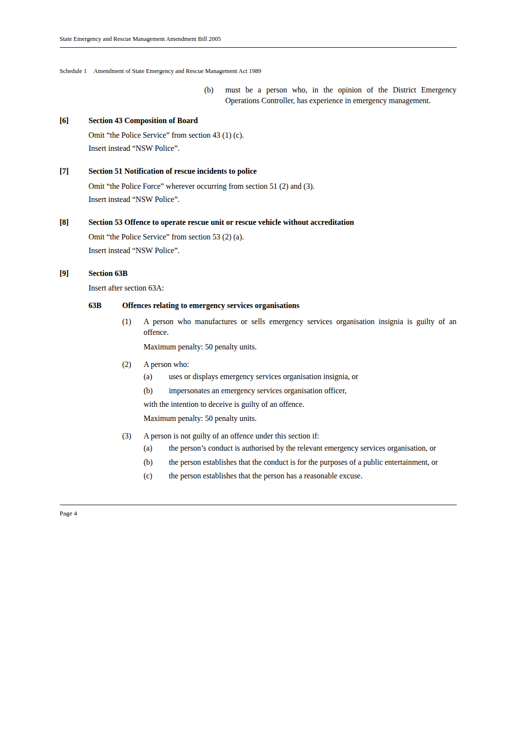State Emergency and Rescue Management Amendment Bill 2005
Schedule 1 Amendment of State Emergency and Rescue Management Act 1989
(b) must be a person who, in the opinion of the District Emergency Operations Controller, has experience in emergency management.
[6] Section 43 Composition of Board
Omit “the Police Service” from section 43 (1) (c).
Insert instead “NSW Police”.
[7] Section 51 Notification of rescue incidents to police
Omit “the Police Force” wherever occurring from section 51 (2) and (3).
Insert instead “NSW Police”.
[8] Section 53 Offence to operate rescue unit or rescue vehicle without accreditation
Omit “the Police Service” from section 53 (2) (a).
Insert instead “NSW Police”.
[9] Section 63B
Insert after section 63A:
63BOffences relating to emergency services organisations
(1) A person who manufactures or sells emergency services organisation insignia is guilty of an offence.
Maximum penalty: 50 penalty units.
(2) A person who:
(a) uses or displays emergency services organisation insignia, or
(b) impersonates an emergency services organisation officer,
with the intention to deceive is guilty of an offence.
Maximum penalty: 50 penalty units.
(3) A person is not guilty of an offence under this section if:
(a) the person’s conduct is authorised by the relevant emergency services organisation, or
(b) the person establishes that the conduct is for the purposes of a public entertainment, or
(c) the person establishes that the person has a reasonable excuse.
Page 4